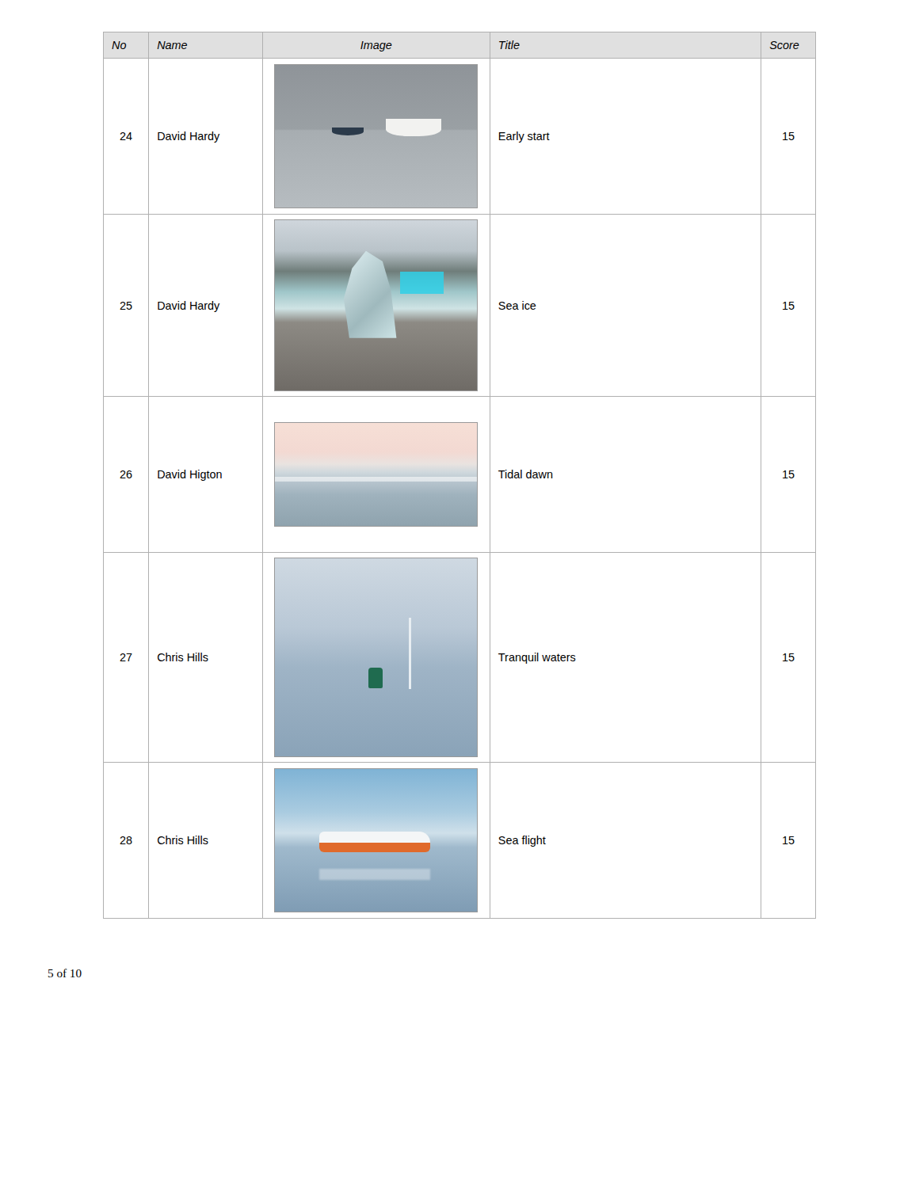| No | Name | Image | Title | Score |
| --- | --- | --- | --- | --- |
| 24 | David Hardy | | Early start | 15 |
| 25 | David Hardy | | Sea ice | 15 |
| 26 | David Higton | | Tidal dawn | 15 |
| 27 | Chris Hills | | Tranquil waters | 15 |
| 28 | Chris Hills | | Sea flight | 15 |
5 of 10